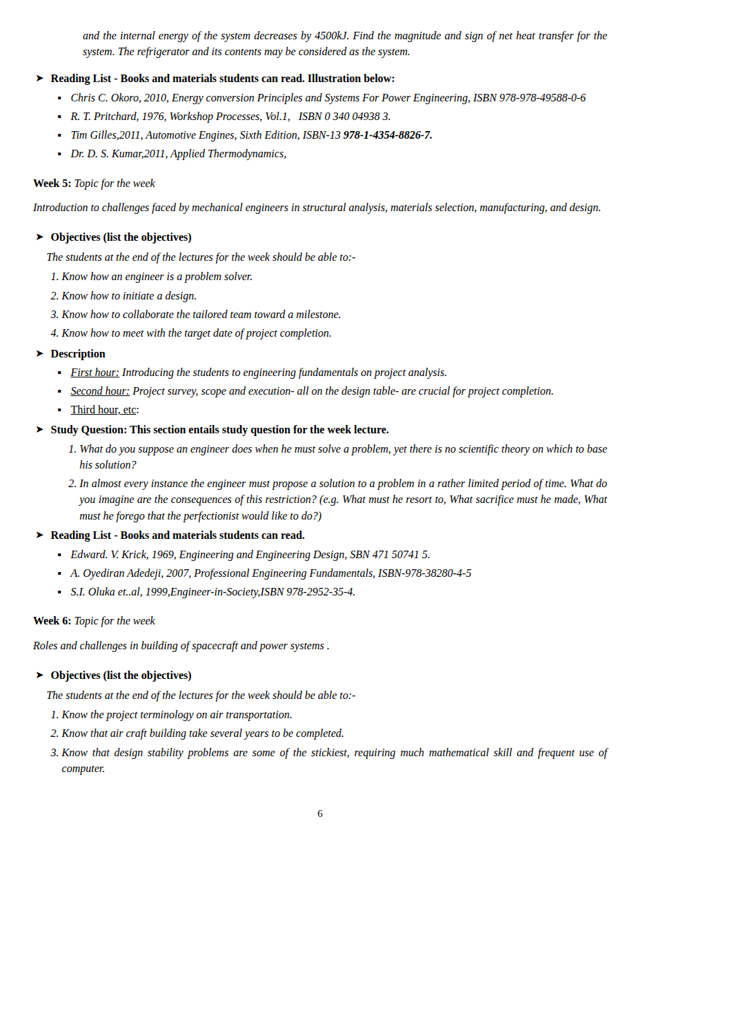and the internal energy of the system decreases by 4500kJ. Find the magnitude and sign of net heat transfer for the system. The refrigerator and its contents may be considered as the system.
Reading List - Books and materials students can read. Illustration below:
Chris C. Okoro, 2010, Energy conversion Principles and Systems For Power Engineering, ISBN 978-978-49588-0-6
R. T. Pritchard, 1976, Workshop Processes, Vol.1, ISBN 0 340 04938 3.
Tim Gilles,2011, Automotive Engines, Sixth Edition, ISBN-13 978-1-4354-8826-7.
Dr. D. S. Kumar,2011, Applied Thermodynamics,
Week 5: Topic for the week
Introduction to challenges faced by mechanical engineers in structural analysis, materials selection, manufacturing, and design.
Objectives (list the objectives)
The students at the end of the lectures for the week should be able to:-
Know how an engineer is a problem solver.
Know how to initiate a design.
Know how to collaborate the tailored team toward a milestone.
Know how to meet with the target date of project completion.
Description
First hour: Introducing the students to engineering fundamentals on project analysis.
Second hour: Project survey, scope and execution- all on the design table- are crucial for project completion.
Third hour, etc:
Study Question: This section entails study question for the week lecture.
What do you suppose an engineer does when he must solve a problem, yet there is no scientific theory on which to base his solution?
In almost every instance the engineer must propose a solution to a problem in a rather limited period of time. What do you imagine are the consequences of this restriction? (e.g. What must he resort to, What sacrifice must he made, What must he forego that the perfectionist would like to do?)
Reading List - Books and materials students can read.
Edward. V. Krick, 1969, Engineering and Engineering Design, SBN 471 50741 5.
A. Oyediran Adedeji, 2007, Professional Engineering Fundamentals, ISBN-978-38280-4-5
S.I. Oluka et..al, 1999,Engineer-in-Society,ISBN 978-2952-35-4.
Week 6: Topic for the week
Roles and challenges in building of spacecraft and power systems .
Objectives (list the objectives)
The students at the end of the lectures for the week should be able to:-
Know the project terminology on air transportation.
Know that air craft building take several years to be completed.
Know that design stability problems are some of the stickiest, requiring much mathematical skill and frequent use of computer.
6